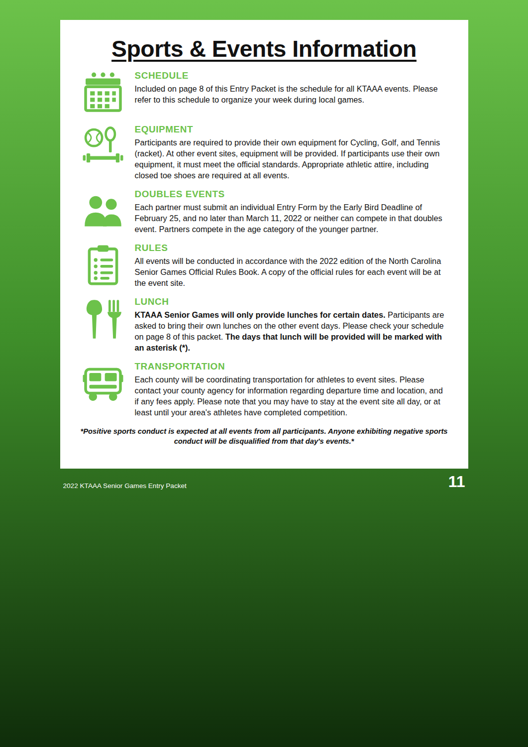Sports & Events Information
Schedule
Included on page 8 of this Entry Packet is the schedule for all KTAAA events. Please refer to this schedule to organize your week during local games.
Equipment
Participants are required to provide their own equipment for Cycling, Golf, and Tennis (racket). At other event sites, equipment will be provided. If participants use their own equipment, it must meet the official standards. Appropriate athletic attire, including closed toe shoes are required at all events.
Doubles Events
Each partner must submit an individual Entry Form by the Early Bird Deadline of February 25, and no later than March 11, 2022 or neither can compete in that doubles event. Partners compete in the age category of the younger partner.
Rules
All events will be conducted in accordance with the 2022 edition of the North Carolina Senior Games Official Rules Book. A copy of the official rules for each event will be at the event site.
Lunch
KTAAA Senior Games will only provide lunches for certain dates. Participants are asked to bring their own lunches on the other event days. Please check your schedule on page 8 of this packet. The days that lunch will be provided will be marked with an asterisk (*).
Transportation
Each county will be coordinating transportation for athletes to event sites. Please contact your county agency for information regarding departure time and location, and if any fees apply. Please note that you may have to stay at the event site all day, or at least until your area's athletes have completed competition.
*Positive sports conduct is expected at all events from all participants. Anyone exhibiting negative sports conduct will be disqualified from that day's events.*
2022 KTAAA Senior Games Entry Packet 11